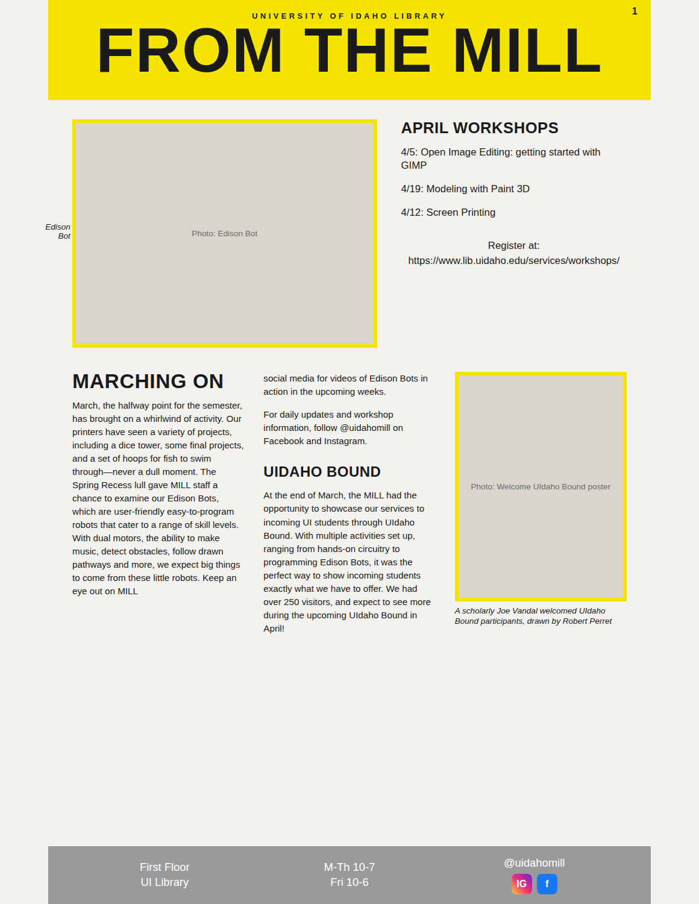1
University of Idaho Library
From the Mill
Edison
Bot
Photo: Edison Bot
April Workshops
4/5: Open Image Editing: getting started with GIMP
4/19: Modeling with Paint 3D
4/12: Screen Printing
Register at:
https://www.lib.uidaho.edu/services/workshops/
Marching On
March, the halfway point for the semester, has brought on a whirlwind of activity. Our printers have seen a variety of projects, including a dice tower, some final projects, and a set of hoops for fish to swim through—never a dull moment. The Spring Recess lull gave MILL staff a chance to examine our Edison Bots, which are user-friendly easy-to-program robots that cater to a range of skill levels. With dual motors, the ability to make music, detect obstacles, follow drawn pathways and more, we expect big things to come from these little robots. Keep an eye out on MILL
social media for videos of Edison Bots in action in the upcoming weeks.
For daily updates and workshop information, follow @uidahomill on Facebook and Instagram.
UIdaho Bound
At the end of March, the MILL had the opportunity to showcase our services to incoming UI students through UIdaho Bound. With multiple activities set up, ranging from hands-on circuitry to programming Edison Bots, it was the perfect way to show incoming students exactly what we have to offer. We had over 250 visitors, and expect to see more during the upcoming UIdaho Bound in April!
Photo: Welcome UIdaho Bound poster
A scholarly Joe Vandal welcomed UIdaho Bound participants, drawn by Robert Perret
First Floor
UI Library
M-Th 10-7
Fri 10-6
@uidahomill IG f